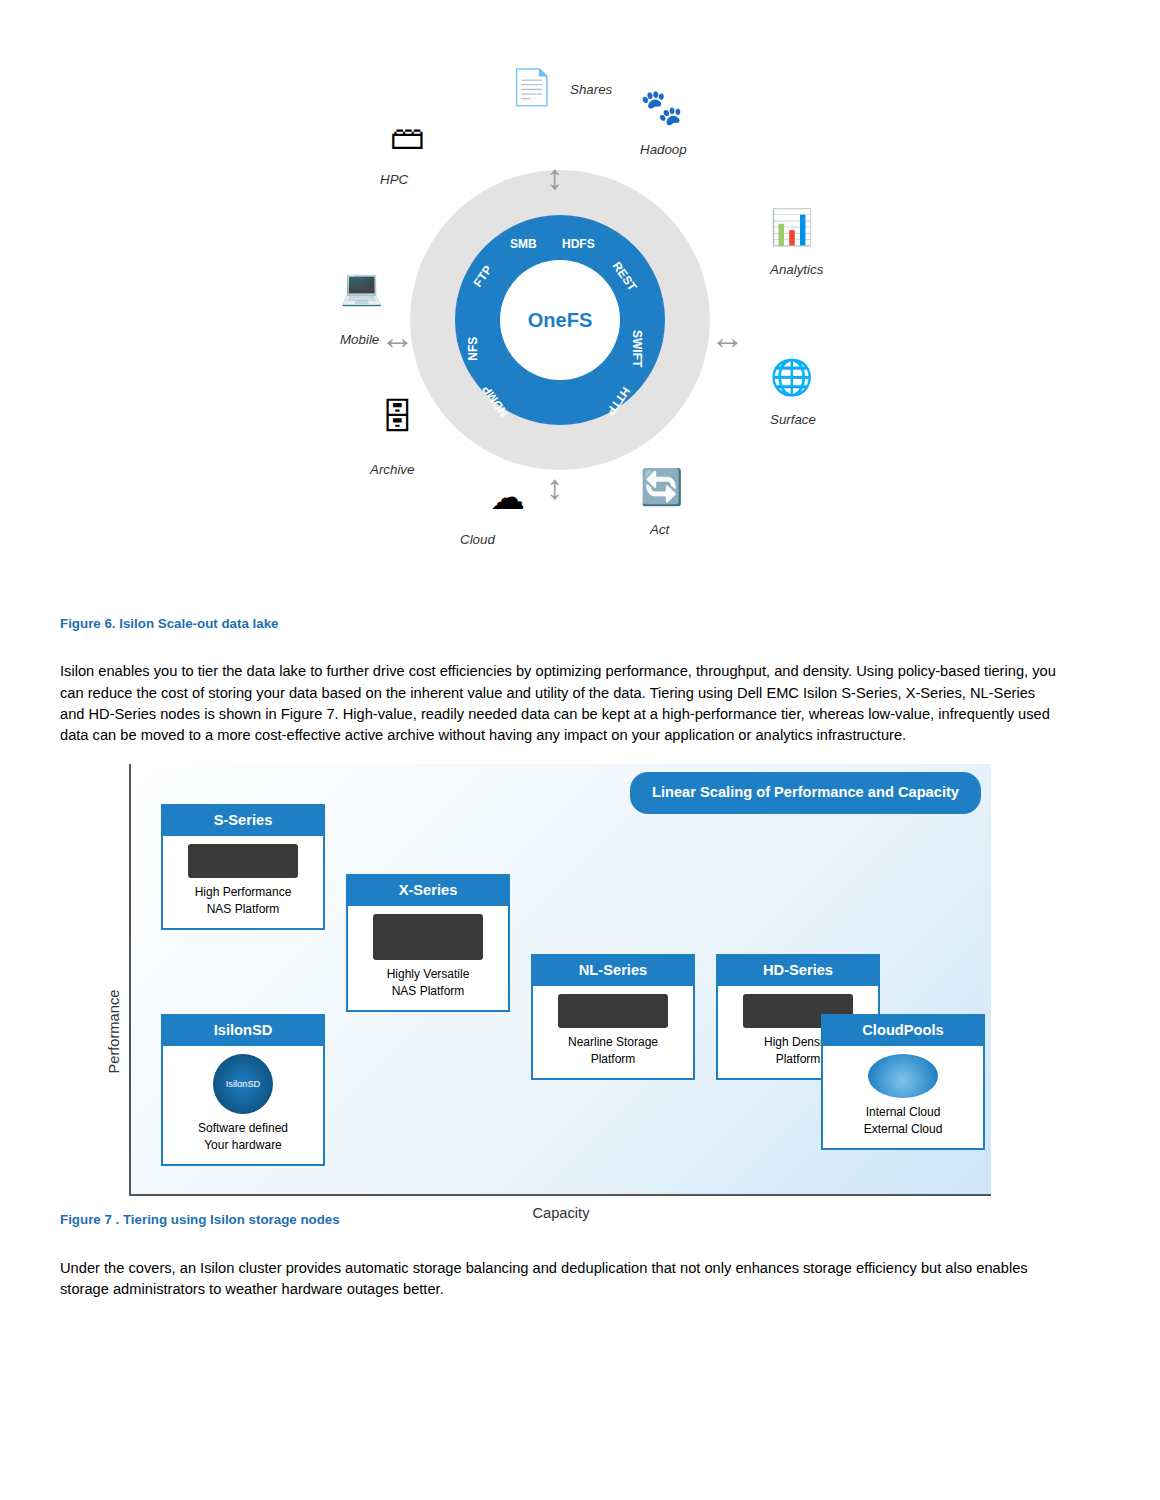OneFS
SMB HDFS FTP REST NFS SWIFT NDMP HTTP ↕ ↕ ↔ ↔ 🗃 HPC 📄 Shares 🐾 Hadoop 📊 Analytics 🌐 Surface 🔄 Act ☁ Cloud 🗄 Archive 💻 Mobile
Figure 6. Isilon Scale-out data lake
Isilon enables you to tier the data lake to further drive cost efficiencies by optimizing performance, throughput, and density. Using policy-based tiering, you can reduce the cost of storing your data based on the inherent value and utility of the data. Tiering using Dell EMC Isilon S-Series, X-Series, NL-Series and HD-Series nodes is shown in Figure 7. High-value, readily needed data can be kept at a high-performance tier, whereas low-value, infrequently used data can be moved to a more cost-effective active archive without having any impact on your application or analytics infrastructure.
Performance Capacity
Linear Scaling of Performance and Capacity
S-Series
High Performance
NAS Platform
X-Series
Highly Versatile
NAS Platform
NL-Series
Nearline Storage
Platform
HD-Series
High Density
Platform
IsilonSD
IsilonSD
Edge Software defined
Your hardware
CloudPools
Internal Cloud
External Cloud
Figure 7 . Tiering using Isilon storage nodes
Under the covers, an Isilon cluster provides automatic storage balancing and deduplication that not only enhances storage efficiency but also enables storage administrators to weather hardware outages better.